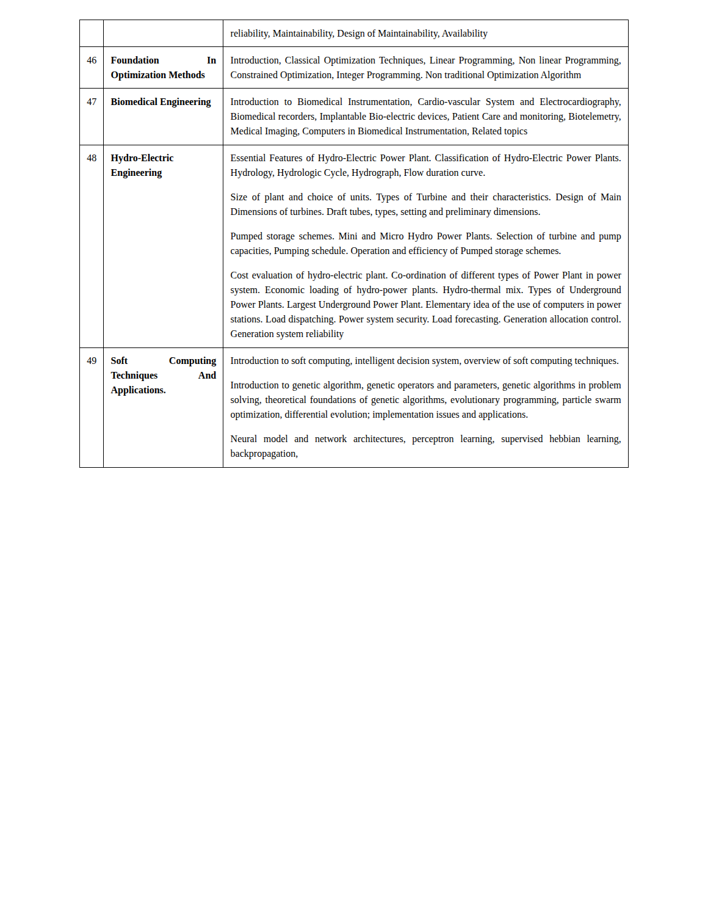| | | reliability, Maintainability, Design of Maintainability, Availability |
| 46 | Foundation In Optimization Methods | Introduction, Classical Optimization Techniques, Linear Programming, Non linear Programming, Constrained Optimization, Integer Programming. Non traditional Optimization Algorithm |
| 47 | Biomedical Engineering | Introduction to Biomedical Instrumentation, Cardio-vascular System and Electrocardiography, Biomedical recorders, Implantable Bio-electric devices, Patient Care and monitoring, Biotelemetry, Medical Imaging, Computers in Biomedical Instrumentation, Related topics |
| 48 | Hydro-Electric Engineering | Essential Features of Hydro-Electric Power Plant. Classification of Hydro-Electric Power Plants. Hydrology, Hydrologic Cycle, Hydrograph, Flow duration curve. Size of plant and choice of units. Types of Turbine and their characteristics. Design of Main Dimensions of turbines. Draft tubes, types, setting and preliminary dimensions. Pumped storage schemes. Mini and Micro Hydro Power Plants. Selection of turbine and pump capacities, Pumping schedule. Operation and efficiency of Pumped storage schemes. Cost evaluation of hydro-electric plant. Co-ordination of different types of Power Plant in power system. Economic loading of hydro-power plants. Hydro-thermal mix. Types of Underground Power Plants. Largest Underground Power Plant. Elementary idea of the use of computers in power stations. Load dispatching. Power system security. Load forecasting. Generation allocation control. Generation system reliability |
| 49 | Soft Computing Techniques And Applications. | Introduction to soft computing, intelligent decision system, overview of soft computing techniques. Introduction to genetic algorithm, genetic operators and parameters, genetic algorithms in problem solving, theoretical foundations of genetic algorithms, evolutionary programming, particle swarm optimization, differential evolution; implementation issues and applications. Neural model and network architectures, perceptron learning, supervised hebbian learning, backpropagation, |